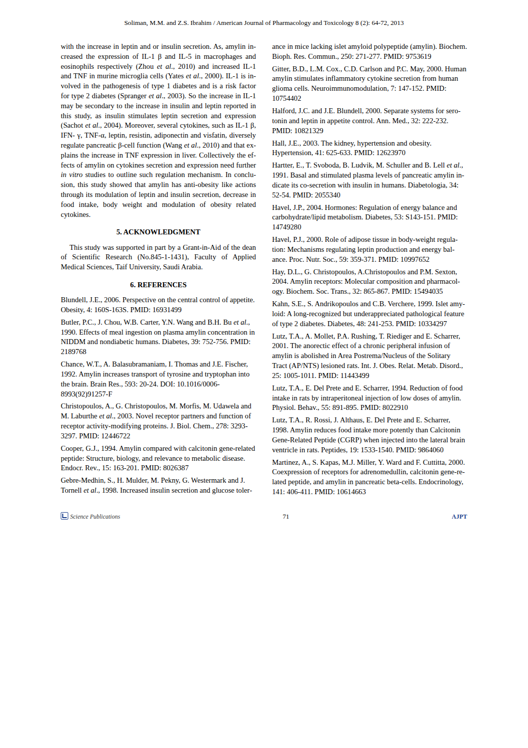Soliman, M.M. and Z.S. Ibrahim / American Journal of Pharmacology and Toxicology 8 (2): 64-72, 2013
with the increase in leptin and or insulin secretion. As, amylin increased the expression of IL-1 β and IL-5 in macrophages and eosinophils respectively (Zhou et al., 2010) and increased IL-1 and TNF in murine microglia cells (Yates et al., 2000). IL-1 is involved in the pathogenesis of type 1 diabetes and is a risk factor for type 2 diabetes (Spranger et al., 2003). So the increase in IL-1 may be secondary to the increase in insulin and leptin reported in this study, as insulin stimulates leptin secretion and expression (Sachot et al., 2004). Moreover, several cytokines, such as IL-1 β, IFN- γ, TNF-α, leptin, resistin, adiponectin and visfatin, diversely regulate pancreatic β-cell function (Wang et al., 2010) and that explains the increase in TNF expression in liver. Collectively the effects of amylin on cytokines secretion and expression need further in vitro studies to outline such regulation mechanism. In conclusion, this study showed that amylin has anti-obesity like actions through its modulation of leptin and insulin secretion, decrease in food intake, body weight and modulation of obesity related cytokines.
5. ACKNOWLEDGMENT
This study was supported in part by a Grant-in-Aid of the dean of Scientific Research (No.845-1-1431), Faculty of Applied Medical Sciences, Taif University, Saudi Arabia.
6. REFERENCES
Blundell, J.E., 2006. Perspective on the central control of appetite. Obesity, 4: 160S-163S. PMID: 16931499
Butler, P.C., J. Chou, W.B. Carter, Y.N. Wang and B.H. Bu et al., 1990. Effects of meal ingestion on plasma amylin concentration in NIDDM and nondiabetic humans. Diabetes, 39: 752-756. PMID: 2189768
Chance, W.T., A. Balasubramaniam, I. Thomas and J.E. Fischer, 1992. Amylin increases transport of tyrosine and tryptophan into the brain. Brain Res., 593: 20-24. DOI: 10.1016/0006-8993(92)91257-F
Christopoulos, A., G. Christopoulos, M. Morfis, M. Udawela and M. Laburthe et al., 2003. Novel receptor partners and function of receptor activity-modifying proteins. J. Biol. Chem., 278: 3293-3297. PMID: 12446722
Cooper, G.J., 1994. Amylin compared with calcitonin gene-related peptide: Structure, biology, and relevance to metabolic disease. Endocr. Rev., 15: 163-201. PMID: 8026387
Gebre-Medhin, S., H. Mulder, M. Pekny, G. Westermark and J. Tornell et al., 1998. Increased insulin secretion and glucose tolerance in mice lacking islet amyloid polypeptide (amylin). Biochem. Bioph. Res. Commun., 250: 271-277. PMID: 9753619
Gitter, B.D., L.M. Cox., C.D. Carlson and P.C. May, 2000. Human amylin stimulates inflammatory cytokine secretion from human glioma cells. Neuroimmunomodulation, 7: 147-152. PMID: 10754402
Halford, J.C. and J.E. Blundell, 2000. Separate systems for serotonin and leptin in appetite control. Ann. Med., 32: 222-232. PMID: 10821329
Hall, J.E., 2003. The kidney, hypertension and obesity. Hypertension, 41: 625-633. PMID: 12623970
Hartter, E., T. Svoboda, B. Ludvik, M. Schuller and B. Lell et al., 1991. Basal and stimulated plasma levels of pancreatic amylin indicate its co-secretion with insulin in humans. Diabetologia, 34: 52-54. PMID: 2055340
Havel, J.P., 2004. Hormones: Regulation of energy balance and carbohydrate/lipid metabolism. Diabetes, 53: S143-151. PMID: 14749280
Havel, P.J., 2000. Role of adipose tissue in body-weight regulation: Mechanisms regulating leptin production and energy balance. Proc. Nutr. Soc., 59: 359-371. PMID: 10997652
Hay, D.L., G. Christopoulos, A.Christopoulos and P.M. Sexton, 2004. Amylin receptors: Molecular composition and pharmacology. Biochem. Soc. Trans., 32: 865-867. PMID: 15494035
Kahn, S.E., S. Andrikopoulos and C.B. Verchere, 1999. Islet amyloid: A long-recognized but underappreciated pathological feature of type 2 diabetes. Diabetes, 48: 241-253. PMID: 10334297
Lutz, T.A., A. Mollet, P.A. Rushing, T. Riediger and E. Scharrer, 2001. The anorectic effect of a chronic peripheral infusion of amylin is abolished in Area Postrema/Nucleus of the Solitary Tract (AP/NTS) lesioned rats. Int. J. Obes. Relat. Metab. Disord., 25: 1005-1011. PMID: 11443499
Lutz, T.A., E. Del Prete and E. Scharrer, 1994. Reduction of food intake in rats by intraperitoneal injection of low doses of amylin. Physiol. Behav., 55: 891-895. PMID: 8022910
Lutz, T.A., R. Rossi, J. Althaus, E. Del Prete and E. Scharrer, 1998. Amylin reduces food intake more potently than Calcitonin Gene-Related Peptide (CGRP) when injected into the lateral brain ventricle in rats. Peptides, 19: 1533-1540. PMID: 9864060
Martinez, A., S. Kapas, M.J. Miller, Y. Ward and F. Cuttitta, 2000. Coexpression of receptors for adrenomedullin, calcitonin gene-related peptide, and amylin in pancreatic beta-cells. Endocrinology, 141: 406-411. PMID: 10614663
Science Publications 71 AJPT